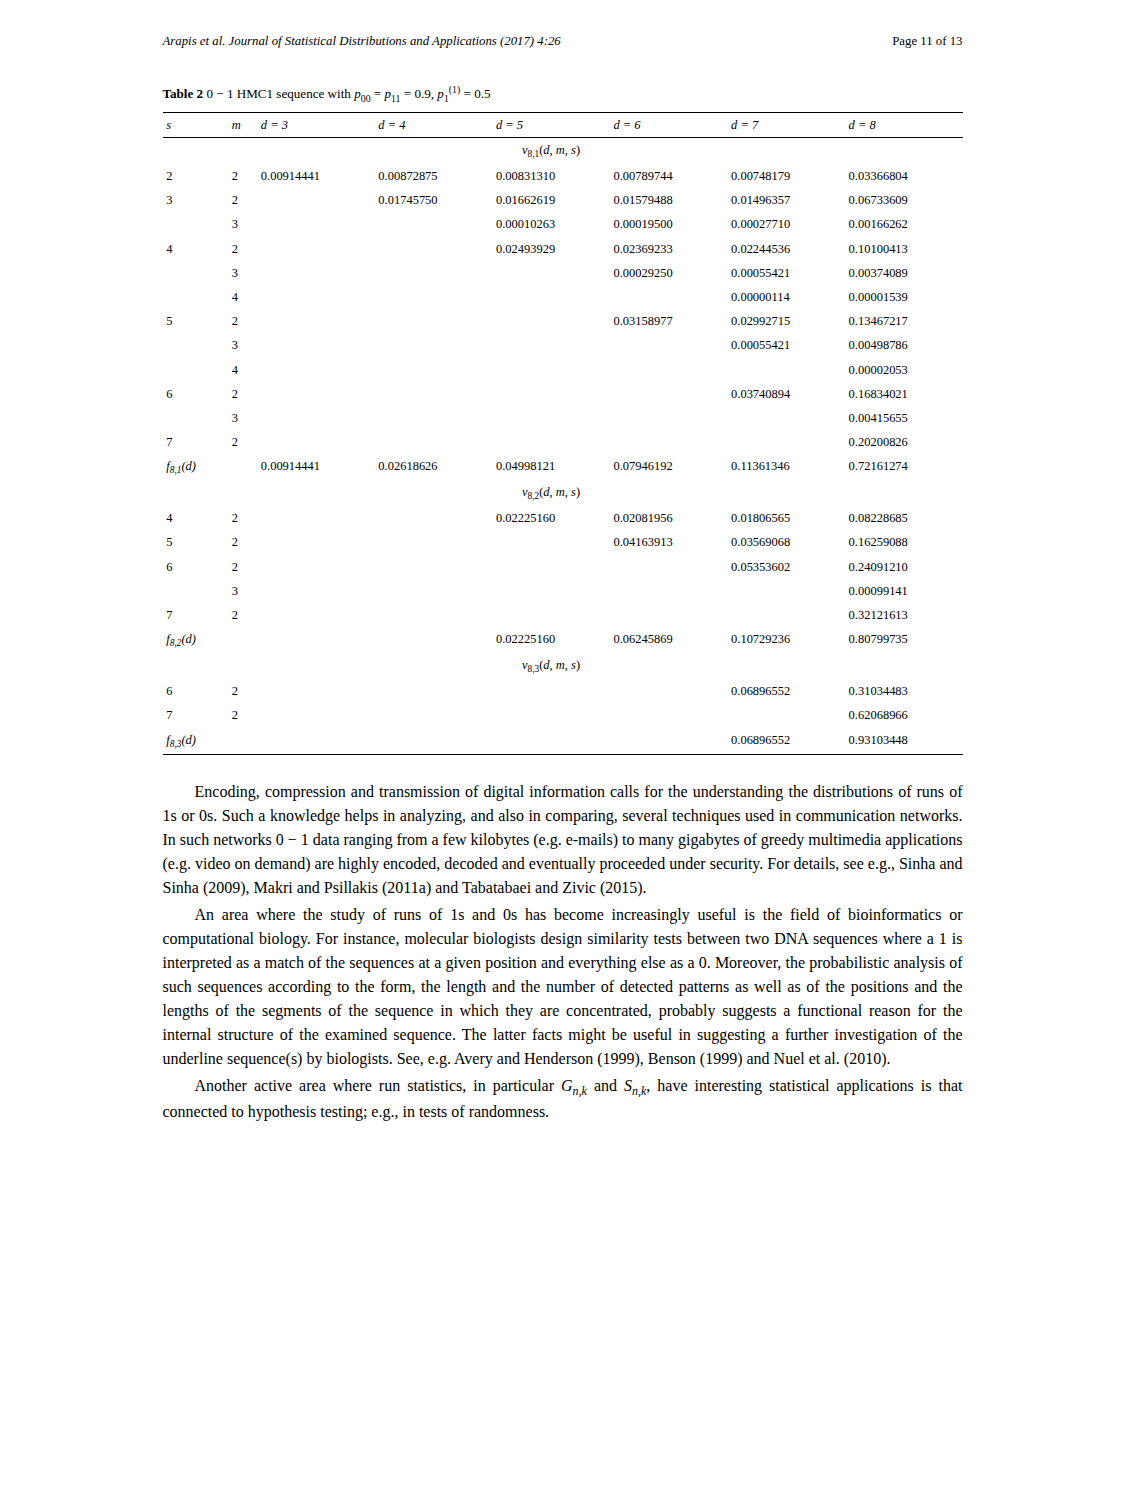Arapis et al. Journal of Statistical Distributions and Applications (2017) 4:26
Page 11 of 13
Table 2 0 − 1 HMC1 sequence with p 00 = p 11 = 0.9, p 1 (1) = 0.5
| s | m | d = 3 | d = 4 | d = 5 | d = 6 | d = 7 | d = 8 |
| --- | --- | --- | --- | --- | --- | --- | --- |
| | | | | v 8,1 ( d , m , s ) | | | |
| 2 | 2 | 0.00914441 | 0.00872875 | 0.00831310 | 0.00789744 | 0.00748179 | 0.03366804 |
| 3 | 2 | | 0.01745750 | 0.01662619 | 0.01579488 | 0.01496357 | 0.06733609 |
| | 3 | | | 0.00010263 | 0.00019500 | 0.00027710 | 0.00166262 |
| 4 | 2 | | | 0.02493929 | 0.02369233 | 0.02244536 | 0.10100413 |
| | 3 | | | | 0.00029250 | 0.00055421 | 0.00374089 |
| | 4 | | | | | 0.00000114 | 0.00001539 |
| 5 | 2 | | | | 0.03158977 | 0.02992715 | 0.13467217 |
| | 3 | | | | | 0.00055421 | 0.00498786 |
| | 4 | | | | | | 0.00002053 |
| 6 | 2 | | | | | 0.03740894 | 0.16834021 |
| | 3 | | | | | | 0.00415655 |
| 7 | 2 | | | | | | 0.20200826 |
| f 8,1 ( d ) | | 0.00914441 | 0.02618626 | 0.04998121 | 0.07946192 | 0.11361346 | 0.72161274 |
| | | | | v 8,2 ( d , m , s ) | | | |
| 4 | 2 | | | 0.02225160 | 0.02081956 | 0.01806565 | 0.08228685 |
| 5 | 2 | | | | 0.04163913 | 0.03569068 | 0.16259088 |
| 6 | 2 | | | | | 0.05353602 | 0.24091210 |
| | 3 | | | | | | 0.00099141 |
| 7 | 2 | | | | | | 0.32121613 |
| f 8,2 ( d ) | | | | 0.02225160 | 0.06245869 | 0.10729236 | 0.80799735 |
| | | | | v 8,3 ( d , m , s ) | | | |
| 6 | 2 | | | | | 0.06896552 | 0.31034483 |
| 7 | 2 | | | | | | 0.62068966 |
| f 8,3 ( d ) | | | | | | 0.06896552 | 0.93103448 |
Encoding, compression and transmission of digital information calls for the understanding the distributions of runs of 1s or 0s. Such a knowledge helps in analyzing, and also in comparing, several techniques used in communication networks. In such networks 0 − 1 data ranging from a few kilobytes (e.g. e-mails) to many gigabytes of greedy multimedia applications (e.g. video on demand) are highly encoded, decoded and eventually proceeded under security. For details, see e.g., Sinha and Sinha (2009), Makri and Psillakis (2011a) and Tabatabaei and Zivic (2015).
An area where the study of runs of 1s and 0s has become increasingly useful is the field of bioinformatics or computational biology. For instance, molecular biologists design similarity tests between two DNA sequences where a 1 is interpreted as a match of the sequences at a given position and everything else as a 0. Moreover, the probabilistic analysis of such sequences according to the form, the length and the number of detected patterns as well as of the positions and the lengths of the segments of the sequence in which they are concentrated, probably suggests a functional reason for the internal structure of the examined sequence. The latter facts might be useful in suggesting a further investigation of the underline sequence(s) by biologists. See, e.g. Avery and Henderson (1999), Benson (1999) and Nuel et al. (2010).
Another active area where run statistics, in particular Gn,k and Sn,k, have interesting statistical applications is that connected to hypothesis testing; e.g., in tests of randomness.